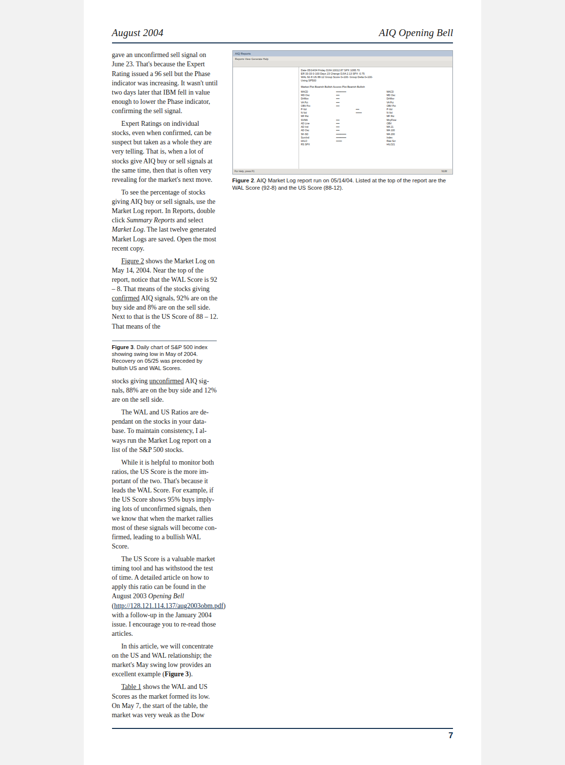August 2004
AIQ Opening Bell
gave an unconfirmed sell signal on June 23. That's because the Expert Rating issued a 96 sell but the Phase indicator was increasing. It wasn't until two days later that IBM fell in value enough to lower the Phase indicator, confirming the sell signal.
Expert Ratings on individual stocks, even when confirmed, can be suspect but taken as a whole they are very telling. That is, when a lot of stocks give AIQ buy or sell signals at the same time, then that is often very revealing for the market's next move.
To see the percentage of stocks giving AIQ buy or sell signals, use the Market Log report. In Reports, double click Summary Reports and select Market Log. The last twelve generated Market Logs are saved. Open the most recent copy.
Figure 2 shows the Market Log on May 14, 2004. Near the top of the report, notice that the WAL Score is 92 – 8. That means of the stocks giving confirmed AIQ signals, 92% are on the buy side and 8% are on the sell side. Next to that is the US Score of 88 – 12. That means of the
Figure 2. AIQ Market Log report run on 05/14/04. Listed at the top of the report are the WAL Score (92-8) and the US Score (88-12).
Figure 3. Daily chart of S&P 500 index showing swing low in May of 2004. Recovery on 05/25 was preceded by bullish US and WAL Scores.
stocks giving unconfirmed AIQ signals, 88% are on the buy side and 12% are on the sell side.
The WAL and US Ratios are dependant on the stocks in your database. To maintain consistency, I always run the Market Log report on a list of the S&P 500 stocks.
While it is helpful to monitor both ratios, the US Score is the more important of the two. That's because it leads the WAL Score. For example, if the US Score shows 95% buys implying lots of unconfirmed signals, then we know that when the market rallies most of these signals will become confirmed, leading to a bullish WAL Score.
The US Score is a valuable market timing tool and has withstood the test of time. A detailed article on how to apply this ratio can be found in the August 2003 Opening Bell (http://128.121.114.137/aug2003obm.pdf) with a follow-up in the January 2004 issue. I encourage you to re-read those articles.
In this article, we will concentrate on the US and WAL relationship; the market's May swing low provides an excellent example (Figure 3).
Table 1 shows the WAL and US Scores as the market formed its low. On May 7, the start of the table, the market was very weak as the Dow
7